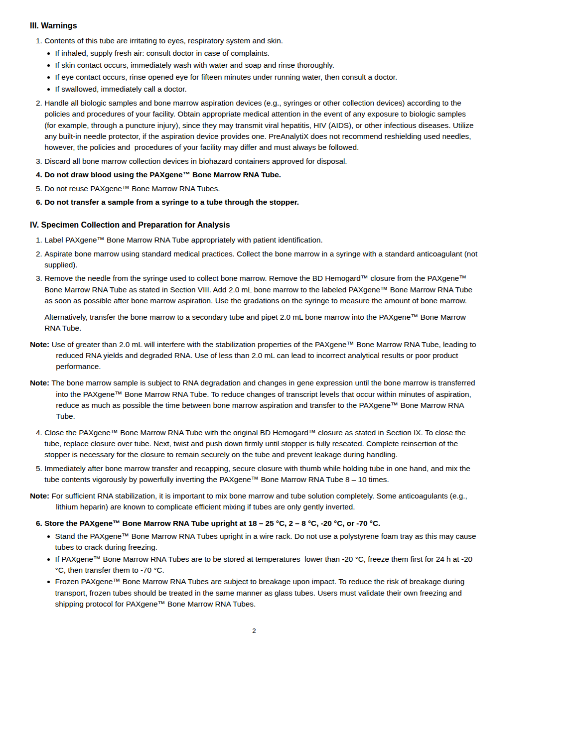III. Warnings
Contents of this tube are irritating to eyes, respiratory system and skin.
If inhaled, supply fresh air: consult doctor in case of complaints.
If skin contact occurs, immediately wash with water and soap and rinse thoroughly.
If eye contact occurs, rinse opened eye for fifteen minutes under running water, then consult a doctor.
If swallowed, immediately call a doctor.
Handle all biologic samples and bone marrow aspiration devices (e.g., syringes or other collection devices) according to the policies and procedures of your facility. Obtain appropriate medical attention in the event of any exposure to biologic samples (for example, through a puncture injury), since they may transmit viral hepatitis, HIV (AIDS), or other infectious diseases. Utilize any built-in needle protector, if the aspiration device provides one. PreAnalytiX does not recommend reshielding used needles, however, the policies and procedures of your facility may differ and must always be followed.
Discard all bone marrow collection devices in biohazard containers approved for disposal.
Do not draw blood using the PAXgene™ Bone Marrow RNA Tube.
Do not reuse PAXgene™ Bone Marrow RNA Tubes.
Do not transfer a sample from a syringe to a tube through the stopper.
IV. Specimen Collection and Preparation for Analysis
Label PAXgene™ Bone Marrow RNA Tube appropriately with patient identification.
Aspirate bone marrow using standard medical practices. Collect the bone marrow in a syringe with a standard anticoagulant (not supplied).
Remove the needle from the syringe used to collect bone marrow. Remove the BD Hemogard™ closure from the PAXgene™ Bone Marrow RNA Tube as stated in Section VIII. Add 2.0 mL bone marrow to the labeled PAXgene™ Bone Marrow RNA Tube as soon as possible after bone marrow aspiration. Use the gradations on the syringe to measure the amount of bone marrow.
Alternatively, transfer the bone marrow to a secondary tube and pipet 2.0 mL bone marrow into the PAXgene™ Bone Marrow RNA Tube.
Note: Use of greater than 2.0 mL will interfere with the stabilization properties of the PAXgene™ Bone Marrow RNA Tube, leading to reduced RNA yields and degraded RNA. Use of less than 2.0 mL can lead to incorrect analytical results or poor product performance.
Note: The bone marrow sample is subject to RNA degradation and changes in gene expression until the bone marrow is transferred into the PAXgene™ Bone Marrow RNA Tube. To reduce changes of transcript levels that occur within minutes of aspiration, reduce as much as possible the time between bone marrow aspiration and transfer to the PAXgene™ Bone Marrow RNA Tube.
Close the PAXgene™ Bone Marrow RNA Tube with the original BD Hemogard™ closure as stated in Section IX. To close the tube, replace closure over tube. Next, twist and push down firmly until stopper is fully reseated. Complete reinsertion of the stopper is necessary for the closure to remain securely on the tube and prevent leakage during handling.
Immediately after bone marrow transfer and recapping, secure closure with thumb while holding tube in one hand, and mix the tube contents vigorously by powerfully inverting the PAXgene™ Bone Marrow RNA Tube 8 – 10 times.
Note: For sufficient RNA stabilization, it is important to mix bone marrow and tube solution completely. Some anticoagulants (e.g., lithium heparin) are known to complicate efficient mixing if tubes are only gently inverted.
Store the PAXgene™ Bone Marrow RNA Tube upright at 18 – 25 °C, 2 – 8 °C, -20 °C, or -70 °C.
Stand the PAXgene™ Bone Marrow RNA Tubes upright in a wire rack. Do not use a polystyrene foam tray as this may cause tubes to crack during freezing.
If PAXgene™ Bone Marrow RNA Tubes are to be stored at temperatures lower than -20 °C, freeze them first for 24 h at -20 °C, then transfer them to -70 °C.
Frozen PAXgene™ Bone Marrow RNA Tubes are subject to breakage upon impact. To reduce the risk of breakage during transport, frozen tubes should be treated in the same manner as glass tubes. Users must validate their own freezing and shipping protocol for PAXgene™ Bone Marrow RNA Tubes.
2